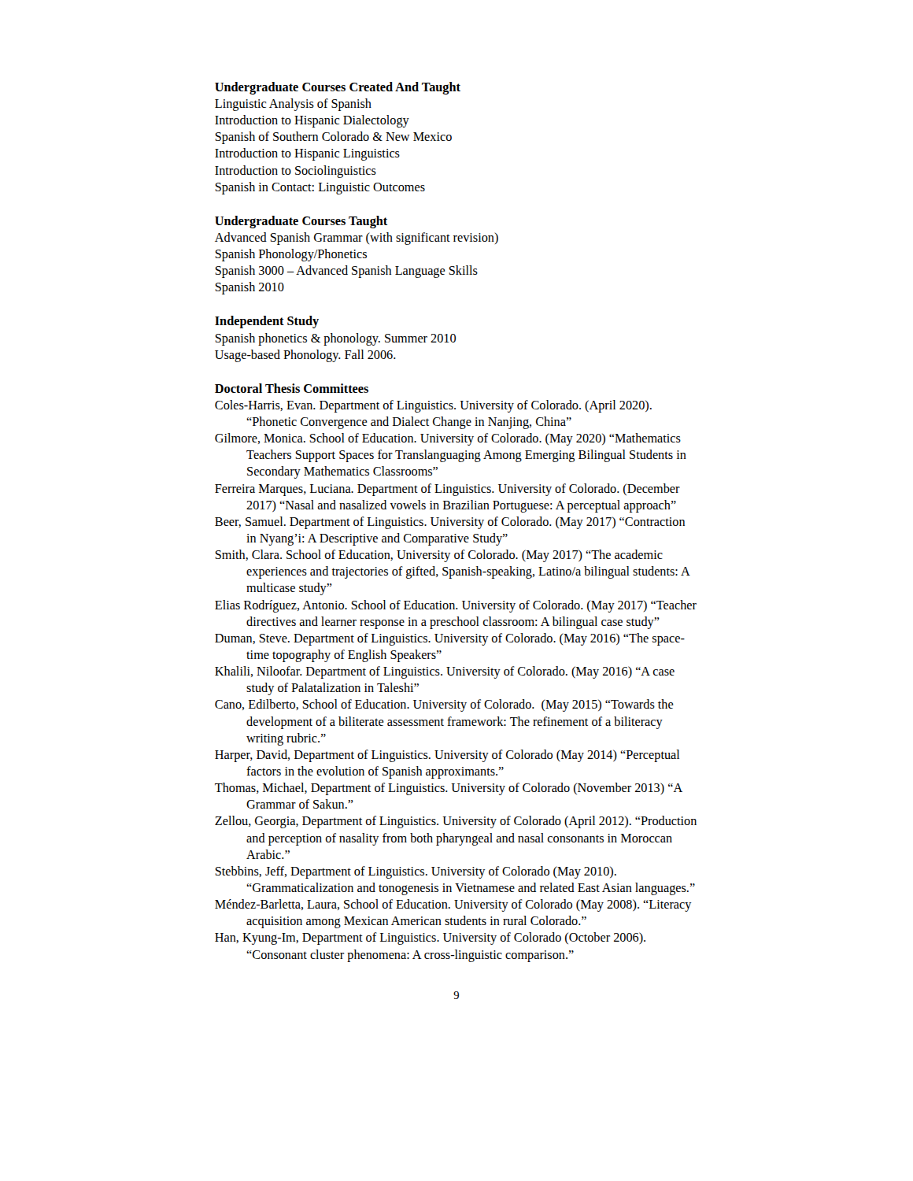Undergraduate Courses Created And Taught
Linguistic Analysis of Spanish
Introduction to Hispanic Dialectology
Spanish of Southern Colorado & New Mexico
Introduction to Hispanic Linguistics
Introduction to Sociolinguistics
Spanish in Contact: Linguistic Outcomes
Undergraduate Courses Taught
Advanced Spanish Grammar (with significant revision)
Spanish Phonology/Phonetics
Spanish 3000 – Advanced Spanish Language Skills
Spanish 2010
Independent Study
Spanish phonetics & phonology. Summer 2010
Usage-based Phonology. Fall 2006.
Doctoral Thesis Committees
Coles-Harris, Evan. Department of Linguistics. University of Colorado. (April 2020). “Phonetic Convergence and Dialect Change in Nanjing, China”
Gilmore, Monica. School of Education. University of Colorado. (May 2020) “Mathematics Teachers Support Spaces for Translanguaging Among Emerging Bilingual Students in Secondary Mathematics Classrooms”
Ferreira Marques, Luciana. Department of Linguistics. University of Colorado. (December 2017) “Nasal and nasalized vowels in Brazilian Portuguese: A perceptual approach”
Beer, Samuel. Department of Linguistics. University of Colorado. (May 2017) “Contraction in Nyang’i: A Descriptive and Comparative Study”
Smith, Clara. School of Education, University of Colorado. (May 2017) “The academic experiences and trajectories of gifted, Spanish-speaking, Latino/a bilingual students: A multicase study”
Elias Rodríguez, Antonio. School of Education. University of Colorado. (May 2017) “Teacher directives and learner response in a preschool classroom: A bilingual case study”
Duman, Steve. Department of Linguistics. University of Colorado. (May 2016) “The space-time topography of English Speakers”
Khalili, Niloofar. Department of Linguistics. University of Colorado. (May 2016) “A case study of Palatalization in Taleshi”
Cano, Edilberto, School of Education. University of Colorado. (May 2015) “Towards the development of a biliterate assessment framework: The refinement of a biliteracy writing rubric.”
Harper, David, Department of Linguistics. University of Colorado (May 2014) “Perceptual factors in the evolution of Spanish approximants.”
Thomas, Michael, Department of Linguistics. University of Colorado (November 2013) “A Grammar of Sakun.”
Zellou, Georgia, Department of Linguistics. University of Colorado (April 2012). “Production and perception of nasality from both pharyngeal and nasal consonants in Moroccan Arabic.”
Stebbins, Jeff, Department of Linguistics. University of Colorado (May 2010). “Grammaticalization and tonogenesis in Vietnamese and related East Asian languages.”
Méndez-Barletta, Laura, School of Education. University of Colorado (May 2008). “Literacy acquisition among Mexican American students in rural Colorado.”
Han, Kyung-Im, Department of Linguistics. University of Colorado (October 2006). “Consonant cluster phenomena: A cross-linguistic comparison.”
9